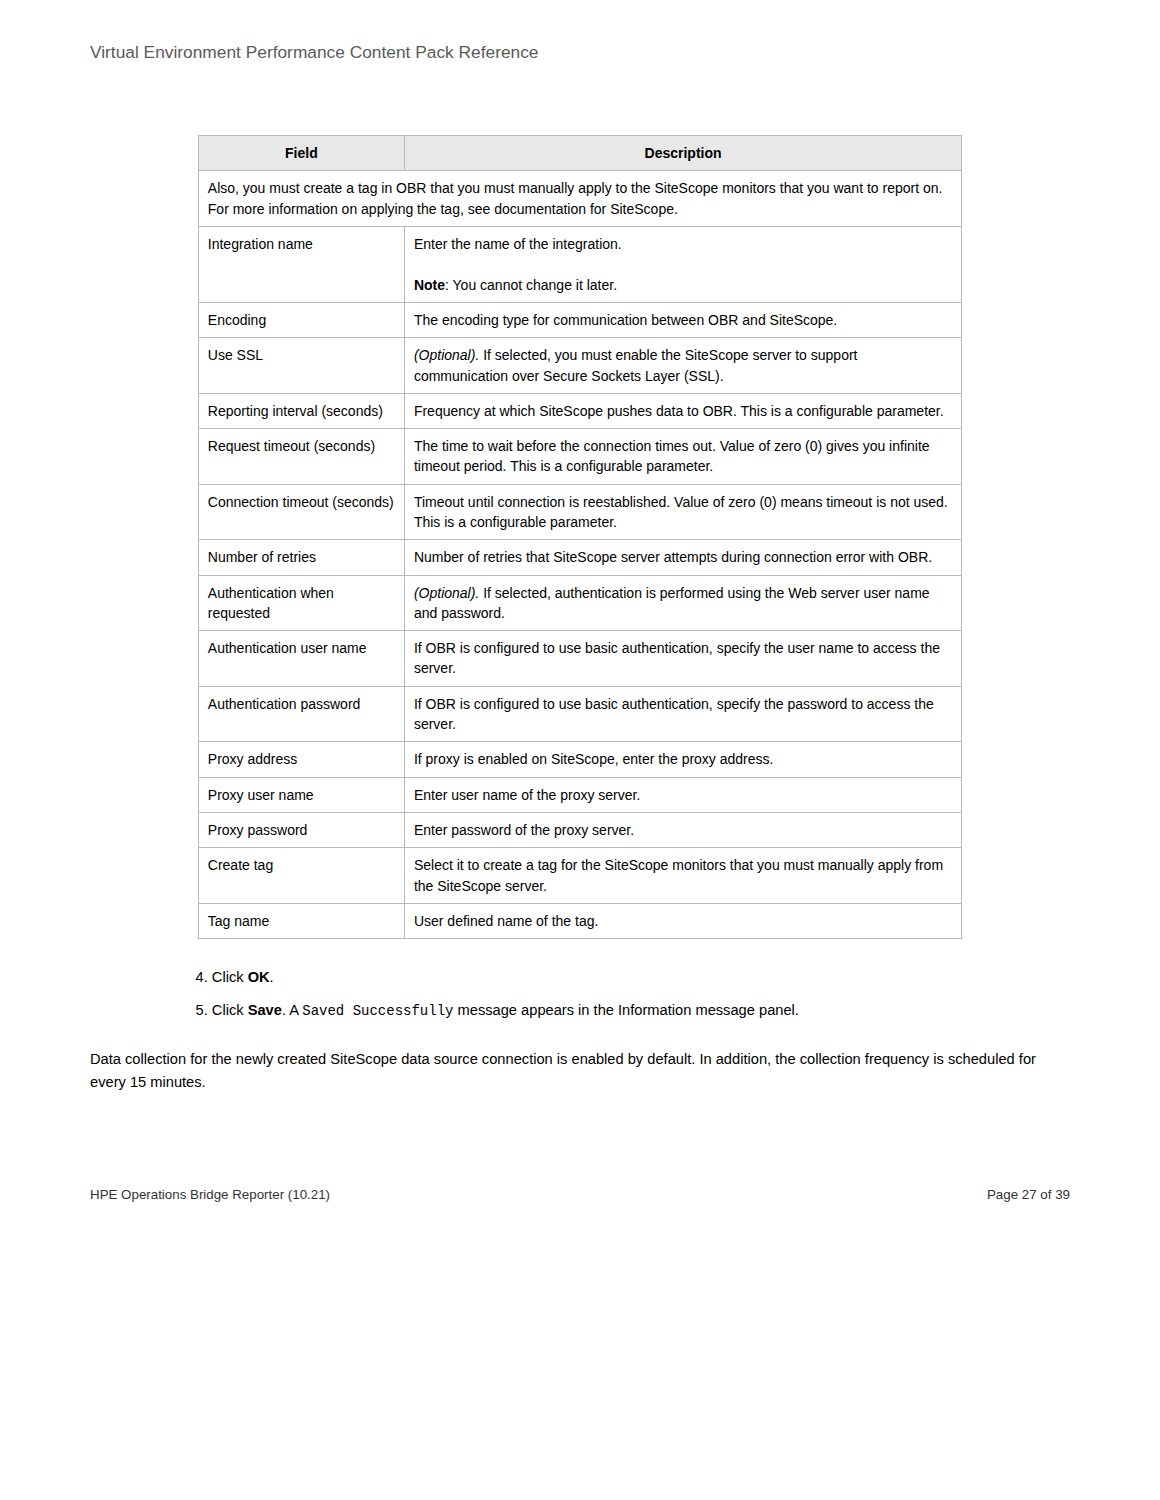Virtual Environment Performance Content Pack Reference
| Field | Description |
| --- | --- |
| Also, you must create a tag in OBR that you must manually apply to the SiteScope monitors that you want to report on. For more information on applying the tag, see documentation for SiteScope. |
| Integration name | Enter the name of the integration. Note : You cannot change it later. |
| Encoding | The encoding type for communication between OBR and SiteScope. |
| Use SSL | (Optional). If selected, you must enable the SiteScope server to support communication over Secure Sockets Layer (SSL). |
| Reporting interval (seconds) | Frequency at which SiteScope pushes data to OBR. This is a configurable parameter. |
| Request timeout (seconds) | The time to wait before the connection times out. Value of zero (0) gives you infinite timeout period. This is a configurable parameter. |
| Connection timeout (seconds) | Timeout until connection is reestablished. Value of zero (0) means timeout is not used. This is a configurable parameter. |
| Number of retries | Number of retries that SiteScope server attempts during connection error with OBR. |
| Authentication when requested | (Optional). If selected, authentication is performed using the Web server user name and password. |
| Authentication user name | If OBR is configured to use basic authentication, specify the user name to access the server. |
| Authentication password | If OBR is configured to use basic authentication, specify the password to access the server. |
| Proxy address | If proxy is enabled on SiteScope, enter the proxy address. |
| Proxy user name | Enter user name of the proxy server. |
| Proxy password | Enter password of the proxy server. |
| Create tag | Select it to create a tag for the SiteScope monitors that you must manually apply from the SiteScope server. |
| Tag name | User defined name of the tag. |
Click OK.
Click Save. A Saved Successfully message appears in the Information message panel.
Data collection for the newly created SiteScope data source connection is enabled by default. In addition, the collection frequency is scheduled for every 15 minutes.
HPE Operations Bridge Reporter (10.21) Page 27 of 39